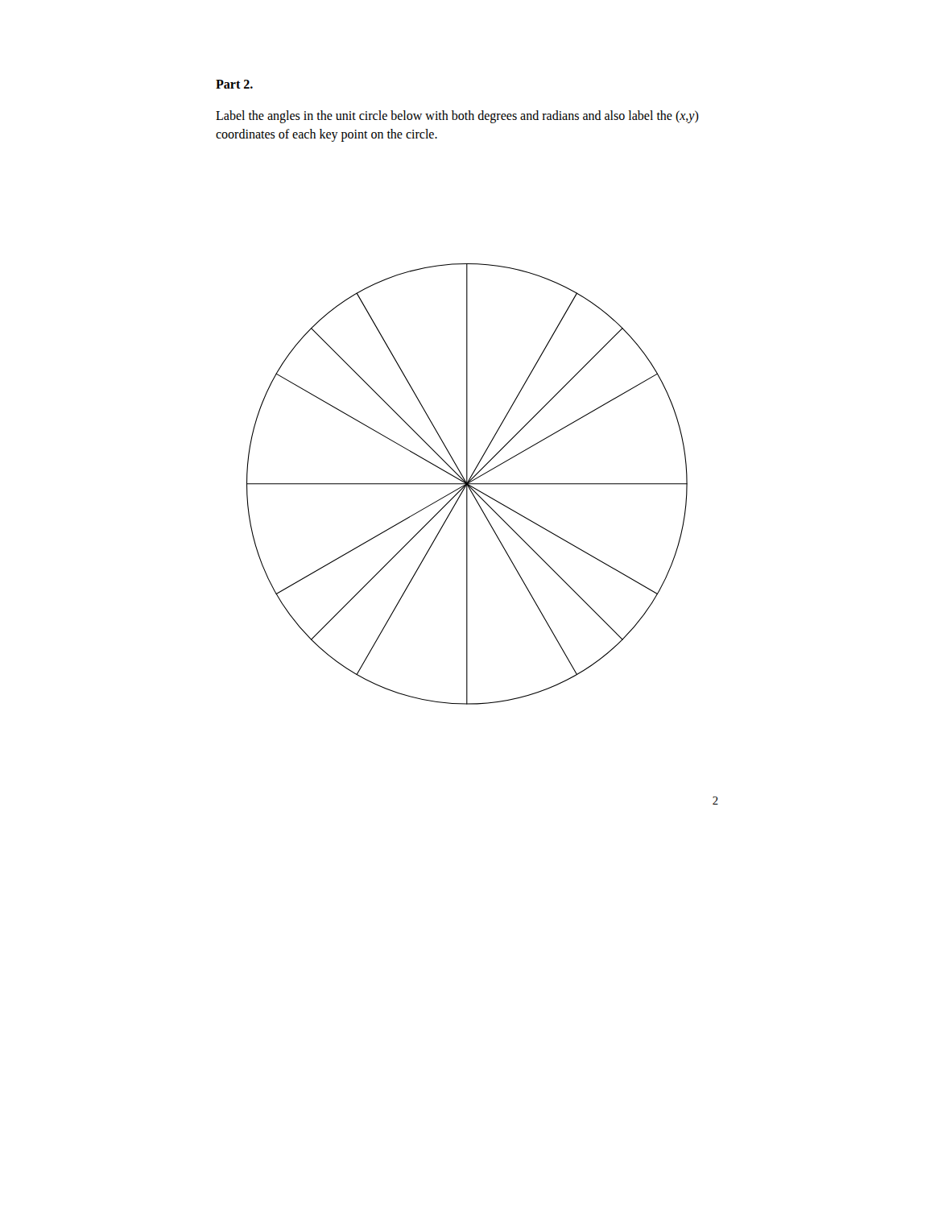Part 2.
Label the angles in the unit circle below with both degrees and radians and also label the (x,y) coordinates of each key point on the circle.
Blank unit circle with sixteen sectors A circle centered in the figure with eight straight lines through the center, creating sixteen equal sectors. No angle measures or coordinates are printed.
2